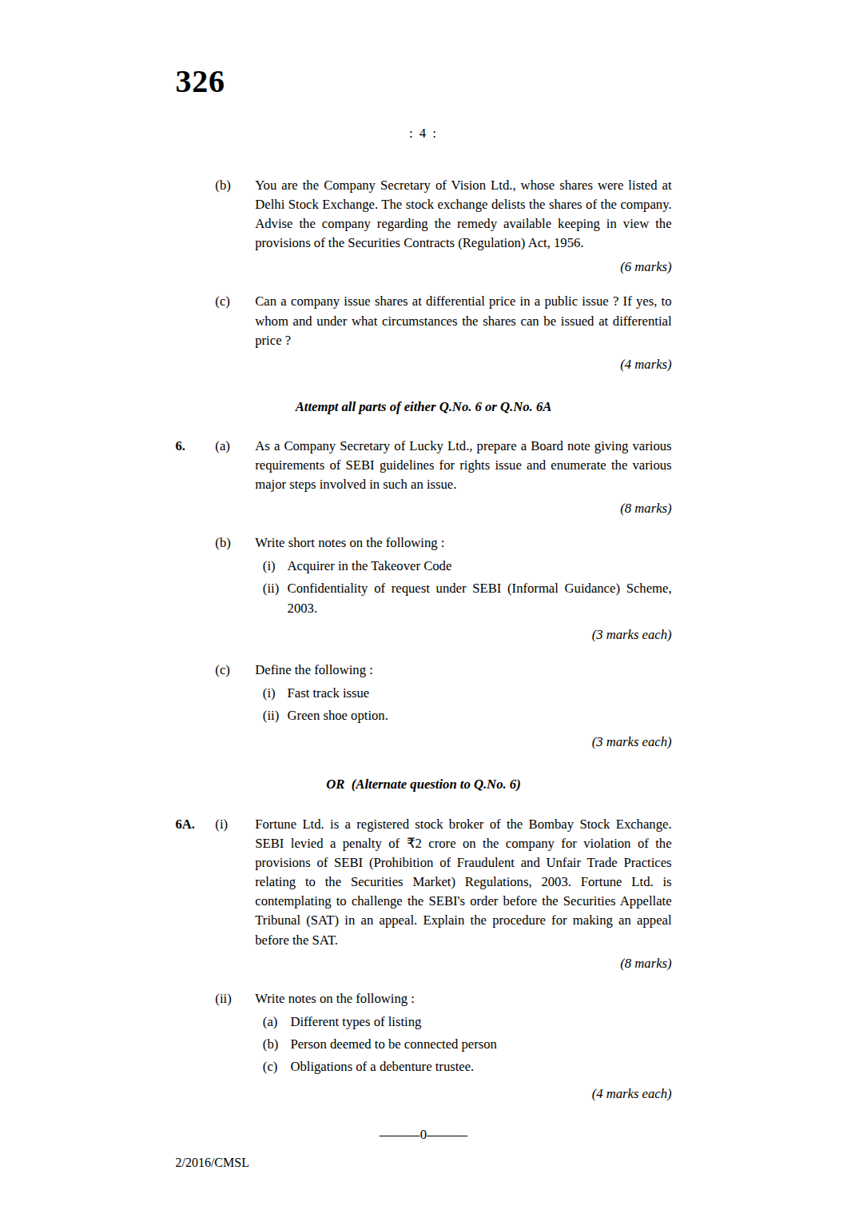326
: 4 :
(b)
You are the Company Secretary of Vision Ltd., whose shares were listed at Delhi Stock Exchange. The stock exchange delists the shares of the company. Advise the company regarding the remedy available keeping in view the provisions of the Securities Contracts (Regulation) Act, 1956.
(6 marks)
(c)
Can a company issue shares at differential price in a public issue ? If yes, to whom and under what circumstances the shares can be issued at differential price ?
(4 marks)
Attempt all parts of either Q.No. 6 or Q.No. 6A
6.
(a)
As a Company Secretary of Lucky Ltd., prepare a Board note giving various requirements of SEBI guidelines for rights issue and enumerate the various major steps involved in such an issue.
(8 marks)
(b)
Write short notes on the following :
(i) Acquirer in the Takeover Code
(ii) Confidentiality of request under SEBI (Informal Guidance) Scheme, 2003.
(3 marks each)
(c)
Define the following :
(i) Fast track issue
(ii) Green shoe option.
(3 marks each)
OR (Alternate question to Q.No. 6)
6A.
(i)
Fortune Ltd. is a registered stock broker of the Bombay Stock Exchange. SEBI levied a penalty of ₹2 crore on the company for violation of the provisions of SEBI (Prohibition of Fraudulent and Unfair Trade Practices relating to the Securities Market) Regulations, 2003. Fortune Ltd. is contemplating to challenge the SEBI's order before the Securities Appellate Tribunal (SAT) in an appeal. Explain the procedure for making an appeal before the SAT.
(8 marks)
(ii)
Write notes on the following :
(a) Different types of listing
(b) Person deemed to be connected person
(c) Obligations of a debenture trustee.
(4 marks each)
———0———
2/2016/CMSL